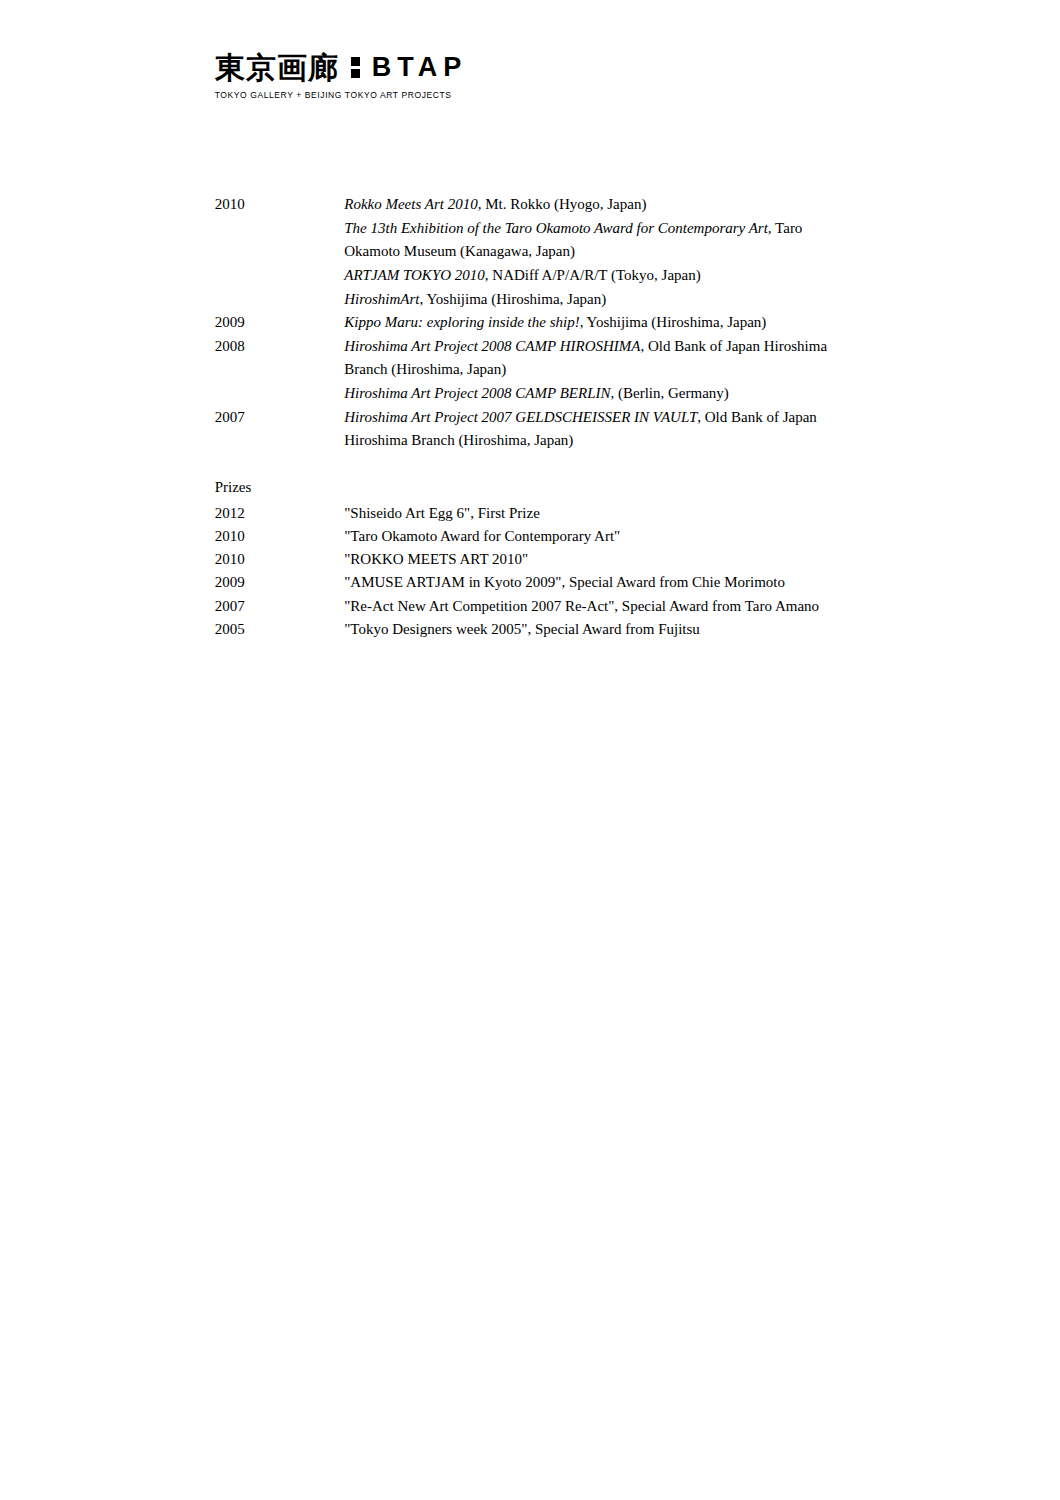東京画廊 BTAP
TOKYO GALLERY + BEIJING TOKYO ART PROJECTS
| 2010 | Rokko Meets Art 2010 , Mt. Rokko (Hyogo, Japan) |
| | The 13th Exhibition of the Taro Okamoto Award for Contemporary Art, Taro Okamoto Museum (Kanagawa, Japan) |
| | ARTJAM TOKYO 2010 , NADiff A/P/A/R/T (Tokyo, Japan) |
| | HiroshimArt , Yoshijima (Hiroshima, Japan) |
| 2009 | Kippo Maru: exploring inside the ship! , Yoshijima (Hiroshima, Japan) |
| 2008 | Hiroshima Art Project 2008 CAMP HIROSHIMA , Old Bank of Japan Hiroshima Branch (Hiroshima, Japan) |
| | Hiroshima Art Project 2008 CAMP BERLIN, (Berlin, Germany) |
| 2007 | Hiroshima Art Project 2007 GELDSCHEISSER IN VAULT , Old Bank of Japan Hiroshima Branch (Hiroshima, Japan) |
Prizes
| 2012 | "Shiseido Art Egg 6", First Prize |
| 2010 | "Taro Okamoto Award for Contemporary Art" |
| 2010 | "ROKKO MEETS ART 2010" |
| 2009 | "AMUSE ARTJAM in Kyoto 2009", Special Award from Chie Morimoto |
| 2007 | "Re-Act New Art Competition 2007 Re-Act", Special Award from Taro Amano |
| 2005 | "Tokyo Designers week 2005", Special Award from Fujitsu |